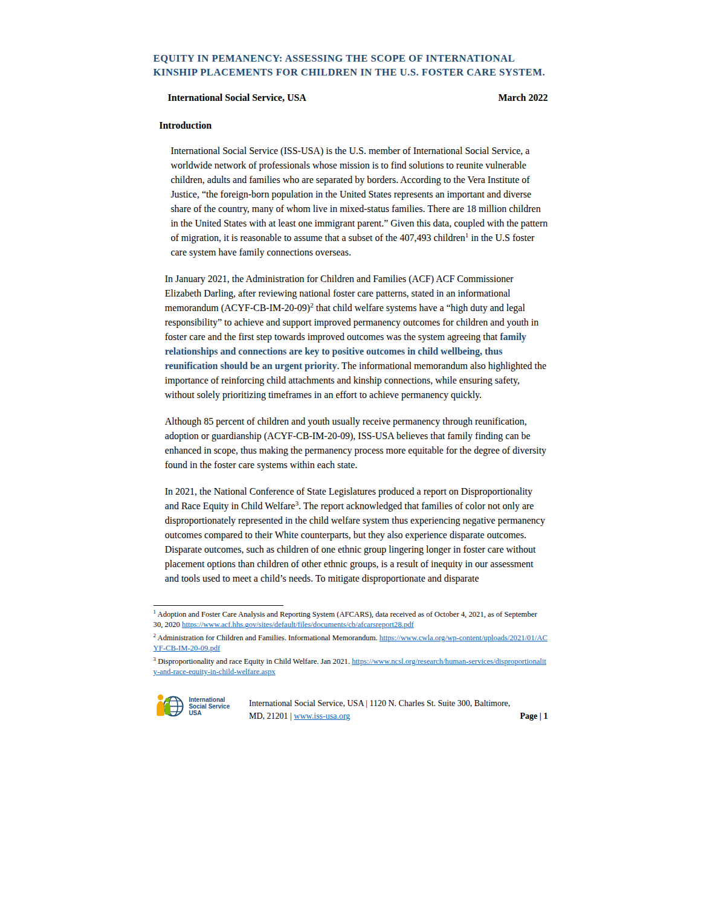Equity in Pemanency: Assessing the Scope of International Kinship Placements for Children in the U.S. Foster Care System.
International Social Service, USA March 2022
Introduction
International Social Service (ISS-USA) is the U.S. member of International Social Service, a worldwide network of professionals whose mission is to find solutions to reunite vulnerable children, adults and families who are separated by borders. According to the Vera Institute of Justice, “the foreign-born population in the United States represents an important and diverse share of the country, many of whom live in mixed-status families. There are 18 million children in the United States with at least one immigrant parent.” Given this data, coupled with the pattern of migration, it is reasonable to assume that a subset of the 407,493 children1 in the U.S foster care system have family connections overseas.
In January 2021, the Administration for Children and Families (ACF) ACF Commissioner Elizabeth Darling, after reviewing national foster care patterns, stated in an informational memorandum (ACYF-CB-IM-20-09)2 that child welfare systems have a “high duty and legal responsibility” to achieve and support improved permanency outcomes for children and youth in foster care and the first step towards improved outcomes was the system agreeing that family relationships and connections are key to positive outcomes in child wellbeing, thus reunification should be an urgent priority. The informational memorandum also highlighted the importance of reinforcing child attachments and kinship connections, while ensuring safety, without solely prioritizing timeframes in an effort to achieve permanency quickly.
Although 85 percent of children and youth usually receive permanency through reunification, adoption or guardianship (ACYF-CB-IM-20-09), ISS-USA believes that family finding can be enhanced in scope, thus making the permanency process more equitable for the degree of diversity found in the foster care systems within each state.
In 2021, the National Conference of State Legislatures produced a report on Disproportionality and Race Equity in Child Welfare3. The report acknowledged that families of color not only are disproportionately represented in the child welfare system thus experiencing negative permanency outcomes compared to their White counterparts, but they also experience disparate outcomes. Disparate outcomes, such as children of one ethnic group lingering longer in foster care without placement options than children of other ethnic groups, is a result of inequity in our assessment and tools used to meet a child’s needs. To mitigate disproportionate and disparate
1 Adoption and Foster Care Analysis and Reporting System (AFCARS), data received as of October 4, 2021, as of September 30, 2020 https://www.acf.hhs.gov/sites/default/files/documents/cb/afcarsreport28.pdf
2 Administration for Children and Families. Informational Memorandum. https://www.cwla.org/wp-content/uploads/2021/01/ACYF-CB-IM-20-09.pdf
3 Disproportionality and race Equity in Child Welfare. Jan 2021. https://www.ncsl.org/research/human-services/disproportionality-and-race-equity-in-child-welfare.aspx
International
Social Service
USA
International Social Service, USA | 1120 N. Charles St. Suite 300, Baltimore, MD, 21201 | www.iss-usa.org
Page | 1